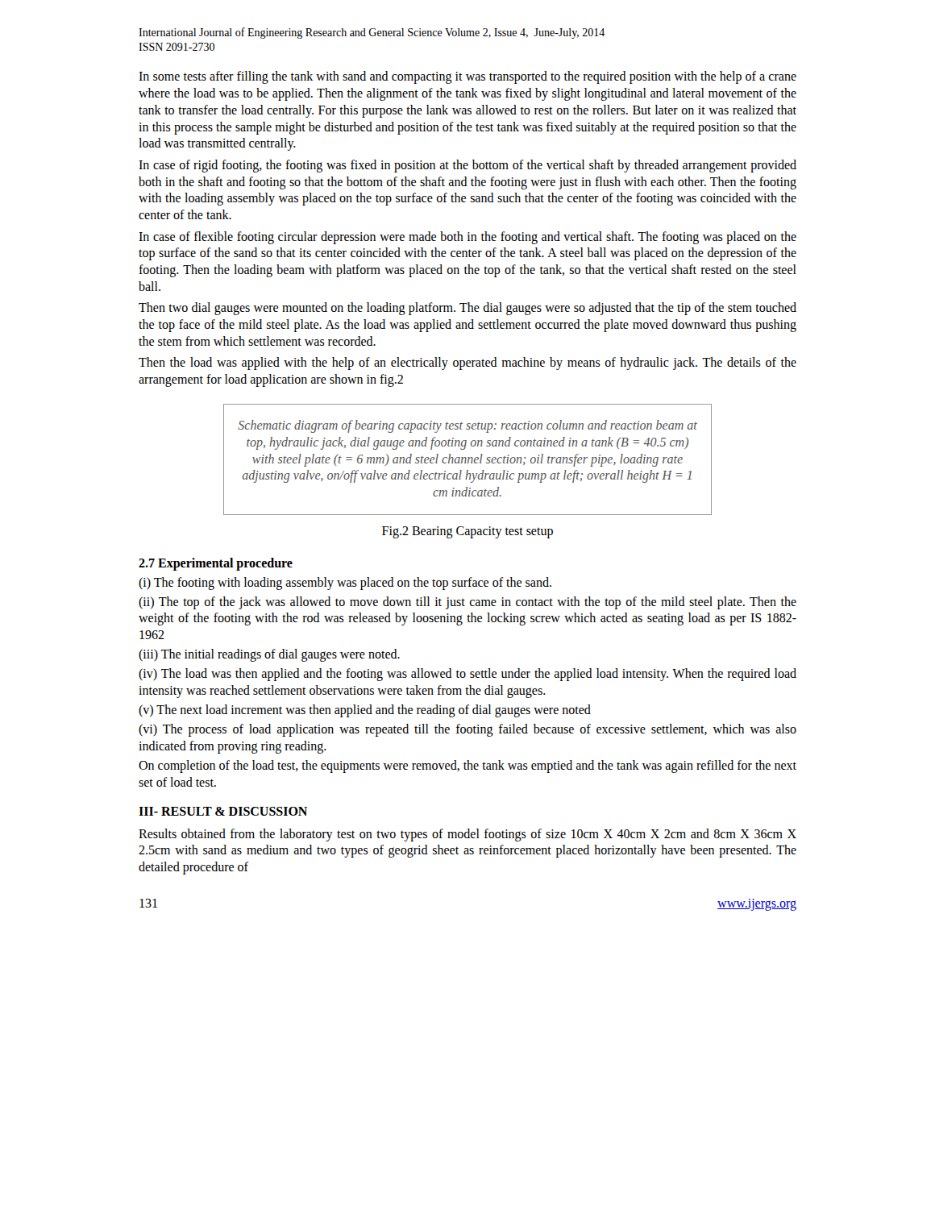International Journal of Engineering Research and General Science Volume 2, Issue 4, June-July, 2014
ISSN 2091-2730
In some tests after filling the tank with sand and compacting it was transported to the required position with the help of a crane where the load was to be applied. Then the alignment of the tank was fixed by slight longitudinal and lateral movement of the tank to transfer the load centrally. For this purpose the lank was allowed to rest on the rollers. But later on it was realized that in this process the sample might be disturbed and position of the test tank was fixed suitably at the required position so that the load was transmitted centrally.
In case of rigid footing, the footing was fixed in position at the bottom of the vertical shaft by threaded arrangement provided both in the shaft and footing so that the bottom of the shaft and the footing were just in flush with each other. Then the footing with the loading assembly was placed on the top surface of the sand such that the center of the footing was coincided with the center of the tank.
In case of flexible footing circular depression were made both in the footing and vertical shaft. The footing was placed on the top surface of the sand so that its center coincided with the center of the tank. A steel ball was placed on the depression of the footing. Then the loading beam with platform was placed on the top of the tank, so that the vertical shaft rested on the steel ball.
Then two dial gauges were mounted on the loading platform. The dial gauges were so adjusted that the tip of the stem touched the top face of the mild steel plate. As the load was applied and settlement occurred the plate moved downward thus pushing the stem from which settlement was recorded.
Then the load was applied with the help of an electrically operated machine by means of hydraulic jack. The details of the arrangement for load application are shown in fig.2
Schematic diagram of bearing capacity test setup: reaction column and reaction beam at top, hydraulic jack, dial gauge and footing on sand contained in a tank (B = 40.5 cm) with steel plate (t = 6 mm) and steel channel section; oil transfer pipe, loading rate adjusting valve, on/off valve and electrical hydraulic pump at left; overall height H = 1 cm indicated.
Fig.2 Bearing Capacity test setup
2.7 Experimental procedure
(i) The footing with loading assembly was placed on the top surface of the sand.
(ii) The top of the jack was allowed to move down till it just came in contact with the top of the mild steel plate. Then the weight of the footing with the rod was released by loosening the locking screw which acted as seating load as per IS 1882-1962
(iii) The initial readings of dial gauges were noted.
(iv) The load was then applied and the footing was allowed to settle under the applied load intensity. When the required load intensity was reached settlement observations were taken from the dial gauges.
(v) The next load increment was then applied and the reading of dial gauges were noted
(vi) The process of load application was repeated till the footing failed because of excessive settlement, which was also indicated from proving ring reading.
On completion of the load test, the equipments were removed, the tank was emptied and the tank was again refilled for the next set of load test.
III- RESULT & DISCUSSION
Results obtained from the laboratory test on two types of model footings of size 10cm X 40cm X 2cm and 8cm X 36cm X 2.5cm with sand as medium and two types of geogrid sheet as reinforcement placed horizontally have been presented. The detailed procedure of
131 www.ijergs.org